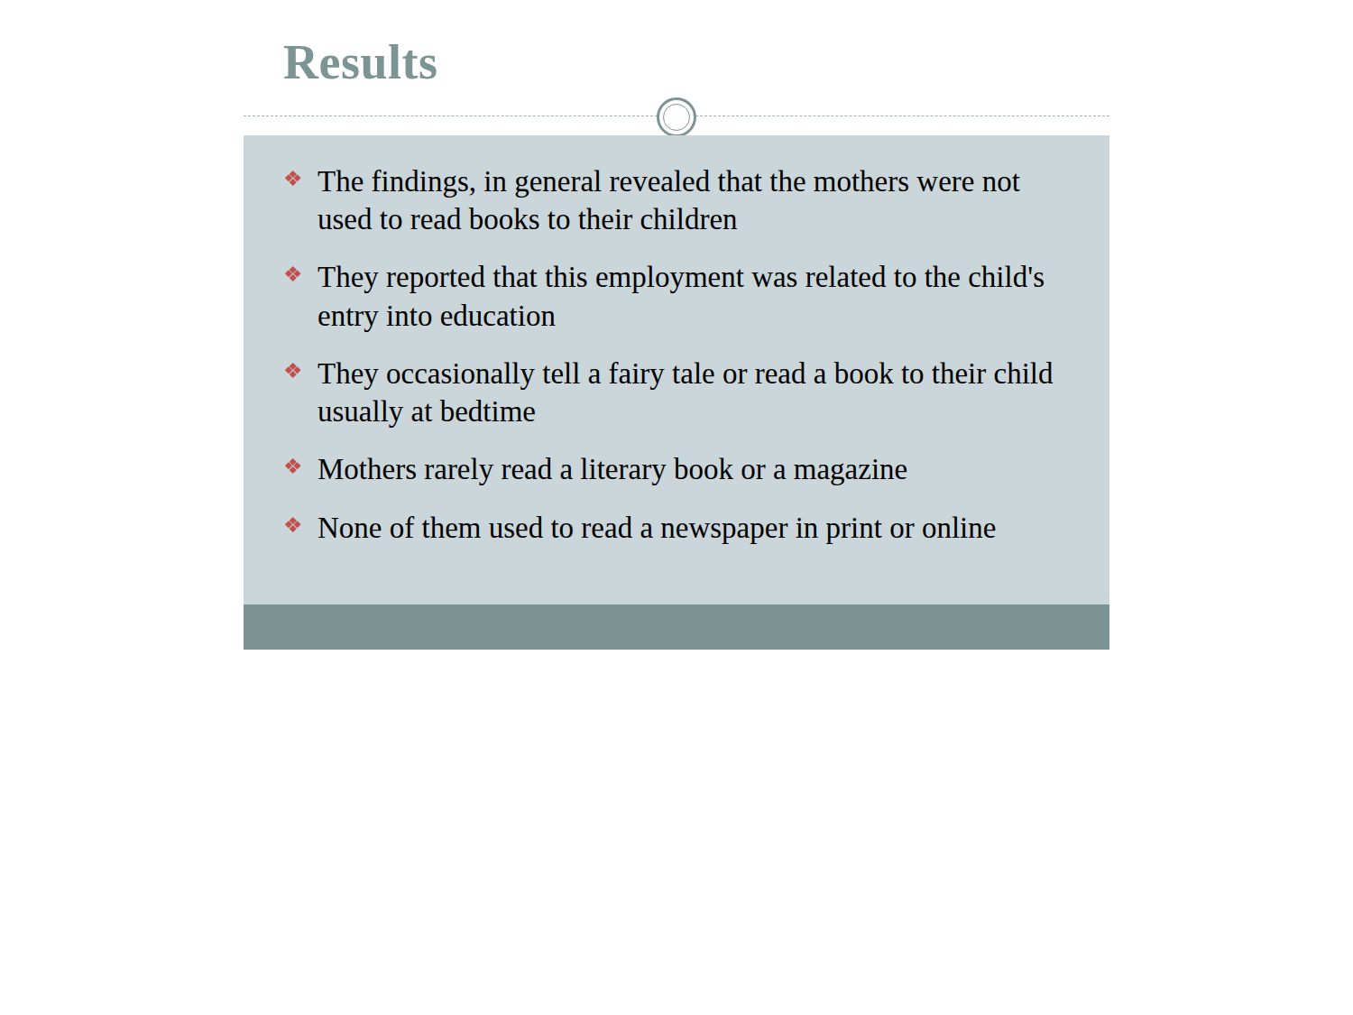Results
The findings, in general revealed that the mothers were not used to read books to their children
They reported that this employment was related to the child's entry into education
They occasionally tell a fairy tale or read a book to their child usually at bedtime
Mothers rarely read a literary book or a magazine
None of them used to read a newspaper in print or online